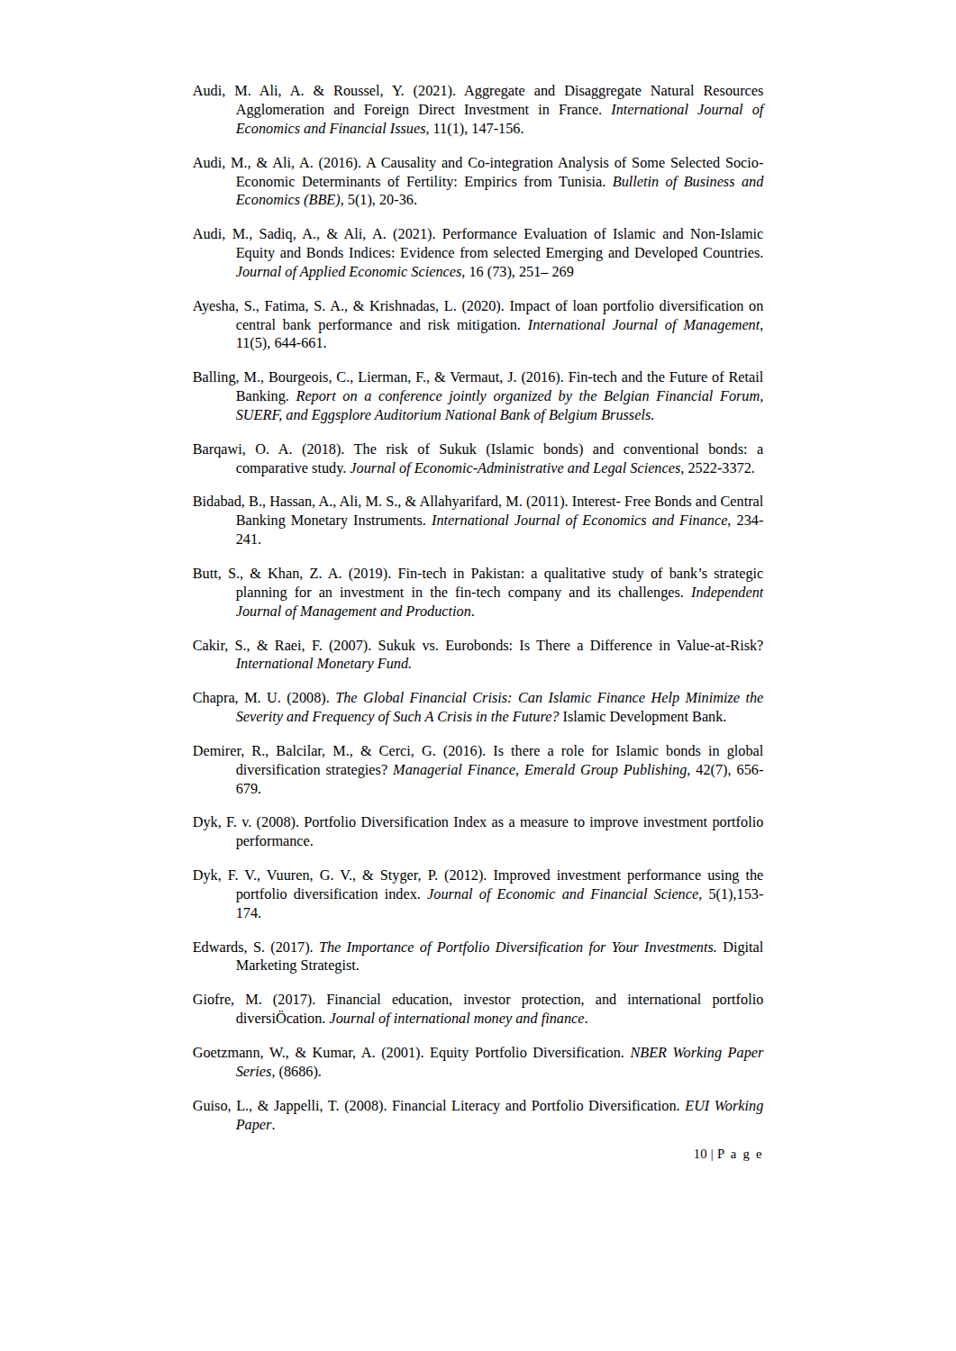Audi, M. Ali, A. & Roussel, Y. (2021). Aggregate and Disaggregate Natural Resources Agglomeration and Foreign Direct Investment in France. International Journal of Economics and Financial Issues, 11(1), 147-156.
Audi, M., & Ali, A. (2016). A Causality and Co-integration Analysis of Some Selected Socio-Economic Determinants of Fertility: Empirics from Tunisia. Bulletin of Business and Economics (BBE), 5(1), 20-36.
Audi, M., Sadiq, A., & Ali, A. (2021). Performance Evaluation of Islamic and Non-Islamic Equity and Bonds Indices: Evidence from selected Emerging and Developed Countries. Journal of Applied Economic Sciences, 16 (73), 251– 269
Ayesha, S., Fatima, S. A., & Krishnadas, L. (2020). Impact of loan portfolio diversification on central bank performance and risk mitigation. International Journal of Management, 11(5), 644-661.
Balling, M., Bourgeois, C., Lierman, F., & Vermaut, J. (2016). Fin-tech and the Future of Retail Banking. Report on a conference jointly organized by the Belgian Financial Forum, SUERF, and Eggsplore Auditorium National Bank of Belgium Brussels.
Barqawi, O. A. (2018). The risk of Sukuk (Islamic bonds) and conventional bonds: a comparative study. Journal of Economic-Administrative and Legal Sciences, 2522-3372.
Bidabad, B., Hassan, A., Ali, M. S., & Allahyarifard, M. (2011). Interest- Free Bonds and Central Banking Monetary Instruments. International Journal of Economics and Finance, 234-241.
Butt, S., & Khan, Z. A. (2019). Fin-tech in Pakistan: a qualitative study of bank’s strategic planning for an investment in the fin-tech company and its challenges. Independent Journal of Management and Production.
Cakir, S., & Raei, F. (2007). Sukuk vs. Eurobonds: Is There a Difference in Value-at-Risk? International Monetary Fund.
Chapra, M. U. (2008). The Global Financial Crisis: Can Islamic Finance Help Minimize the Severity and Frequency of Such A Crisis in the Future? Islamic Development Bank.
Demirer, R., Balcilar, M., & Cerci, G. (2016). Is there a role for Islamic bonds in global diversification strategies? Managerial Finance, Emerald Group Publishing, 42(7), 656-679.
Dyk, F. v. (2008). Portfolio Diversification Index as a measure to improve investment portfolio performance.
Dyk, F. V., Vuuren, G. V., & Styger, P. (2012). Improved investment performance using the portfolio diversification index. Journal of Economic and Financial Science, 5(1),153-174.
Edwards, S. (2017). The Importance of Portfolio Diversification for Your Investments. Digital Marketing Strategist.
Giofre, M. (2017). Financial education, investor protection, and international portfolio diversiÖcation. Journal of international money and finance.
Goetzmann, W., & Kumar, A. (2001). Equity Portfolio Diversification. NBER Working Paper Series, (8686).
Guiso, L., & Jappelli, T. (2008). Financial Literacy and Portfolio Diversification. EUI Working Paper.
10 | P a g e